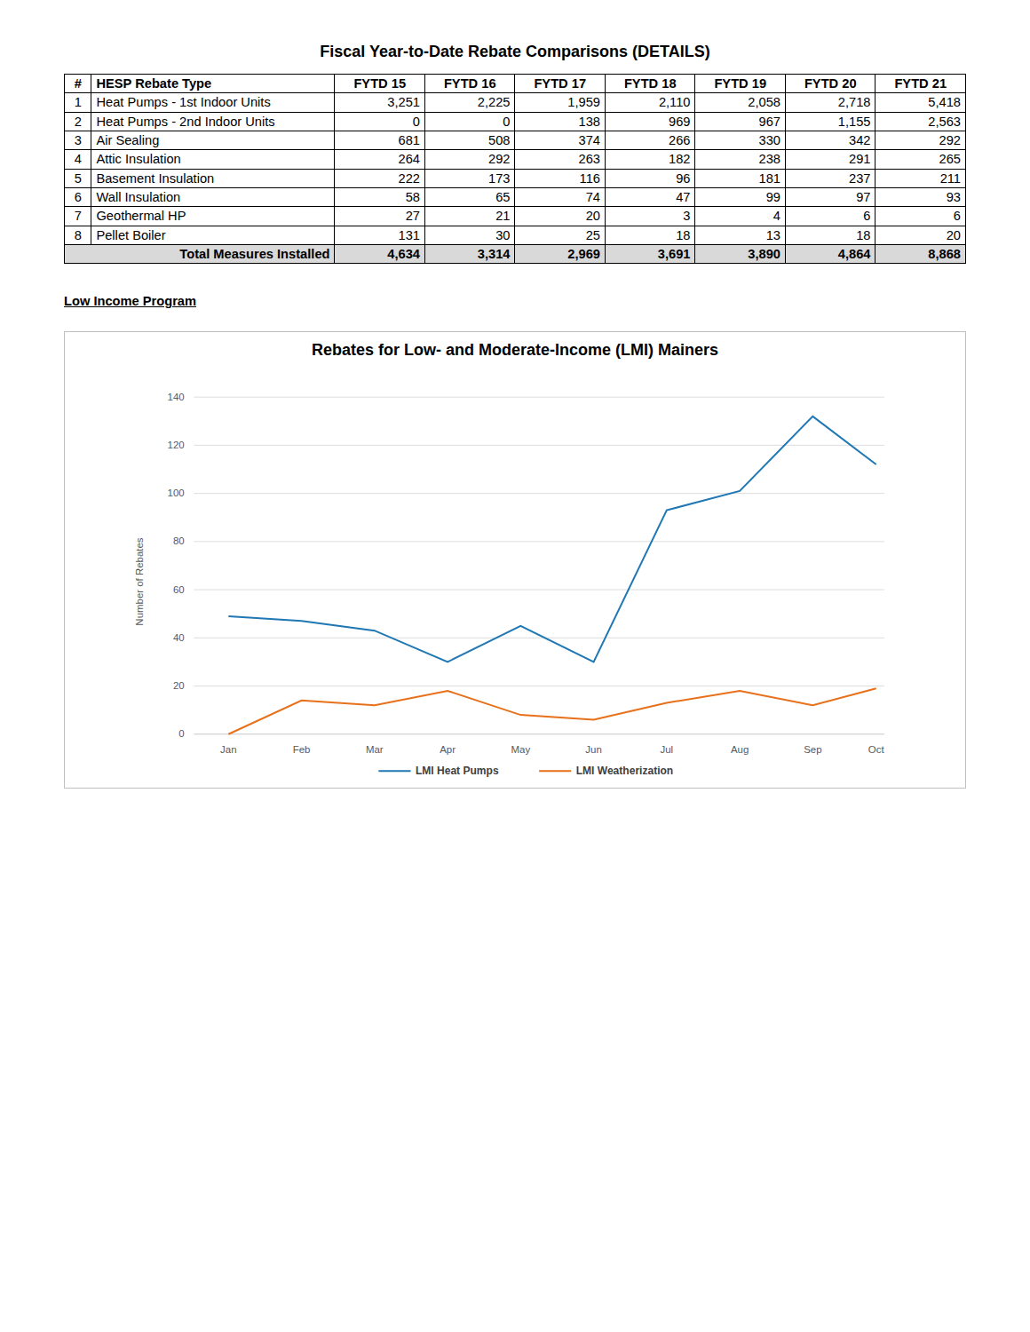Fiscal Year-to-Date Rebate Comparisons (DETAILS)
| # | HESP Rebate Type | FYTD 15 | FYTD 16 | FYTD 17 | FYTD 18 | FYTD 19 | FYTD 20 | FYTD 21 |
| --- | --- | --- | --- | --- | --- | --- | --- | --- |
| 1 | Heat Pumps - 1st Indoor Units | 3,251 | 2,225 | 1,959 | 2,110 | 2,058 | 2,718 | 5,418 |
| 2 | Heat Pumps - 2nd Indoor Units | 0 | 0 | 138 | 969 | 967 | 1,155 | 2,563 |
| 3 | Air Sealing | 681 | 508 | 374 | 266 | 330 | 342 | 292 |
| 4 | Attic Insulation | 264 | 292 | 263 | 182 | 238 | 291 | 265 |
| 5 | Basement Insulation | 222 | 173 | 116 | 96 | 181 | 237 | 211 |
| 6 | Wall Insulation | 58 | 65 | 74 | 47 | 99 | 97 | 93 |
| 7 | Geothermal HP | 27 | 21 | 20 | 3 | 4 | 6 | 6 |
| 8 | Pellet Boiler | 131 | 30 | 25 | 18 | 13 | 18 | 20 |
| Total Measures Installed | 4,634 | 3,314 | 2,969 | 3,691 | 3,890 | 4,864 | 8,868 |
Low Income Program
Rebates for Low- and Moderate-Income (LMI) Mainers
Number of Rebates 140 120 100 80 60 40 20 0 Jan Feb Mar Apr May Jun Jul Aug Sep Oct LMI Heat Pumps LMI Weatherization